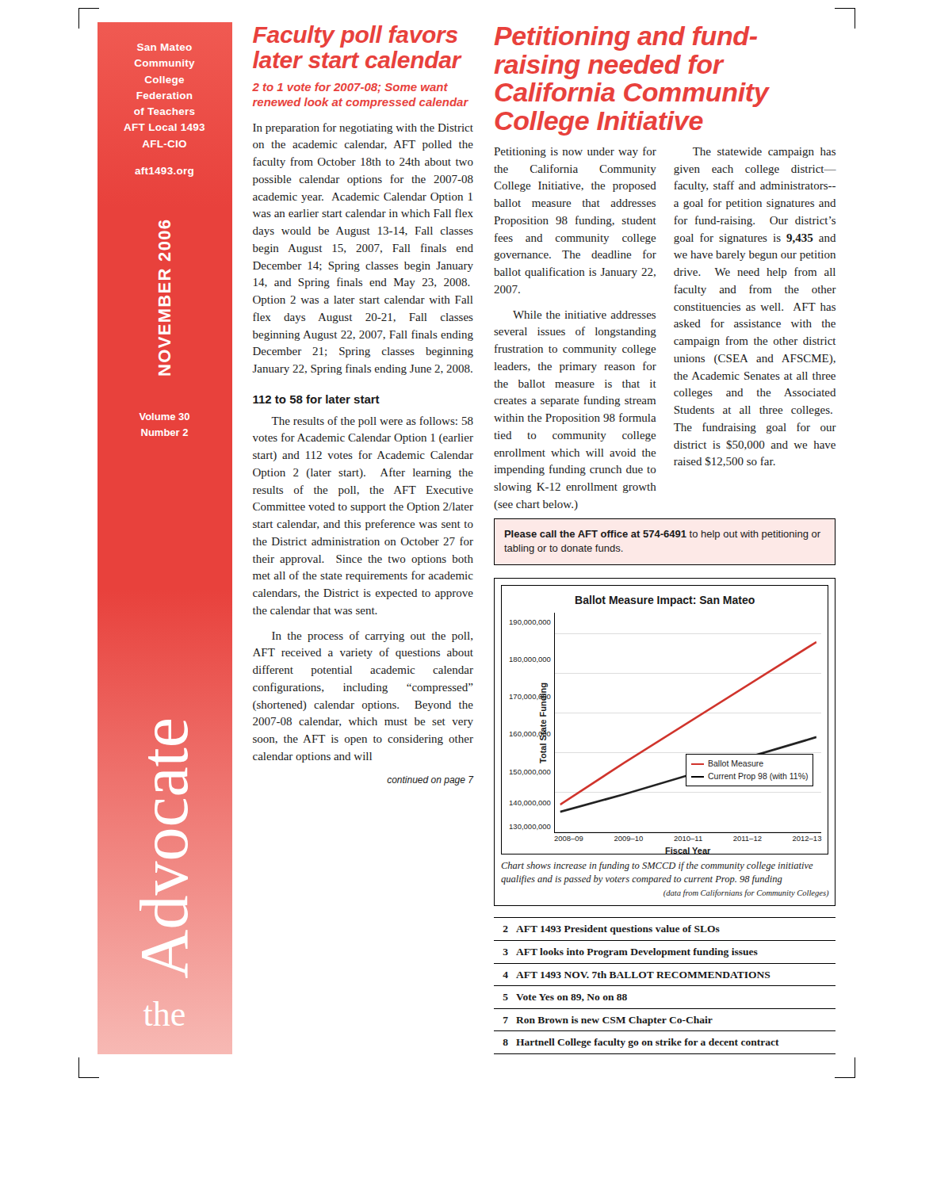San Mateo
Community
College
Federation
of Teachers
AFT Local 1493
AFL-CIO aft1493.org
NOVEMBER 2006
Volume 30
Number 2
Advocate the
Faculty poll favors later start calendar
2 to 1 vote for 2007-08; Some want renewed look at compressed calendar
In preparation for negotiating with the District on the academic calendar, AFT polled the faculty from October 18th to 24th about two possible calendar options for the 2007-08 academic year. Academic Calendar Option 1 was an earlier start calendar in which Fall flex days would be August 13-14, Fall classes begin August 15, 2007, Fall finals end December 14; Spring classes begin January 14, and Spring finals end May 23, 2008. Option 2 was a later start calendar with Fall flex days August 20-21, Fall classes beginning August 22, 2007, Fall finals ending December 21; Spring classes beginning January 22, Spring finals ending June 2, 2008.
112 to 58 for later start
The results of the poll were as follows: 58 votes for Academic Calendar Option 1 (earlier start) and 112 votes for Academic Calendar Option 2 (later start). After learning the results of the poll, the AFT Executive Committee voted to support the Option 2/later start calendar, and this preference was sent to the District administration on October 27 for their approval. Since the two options both met all of the state requirements for academic calendars, the District is expected to approve the calendar that was sent.
In the process of carrying out the poll, AFT received a variety of questions about different potential academic calendar configurations, including “compressed” (shortened) calendar options. Beyond the 2007-08 calendar, which must be set very soon, the AFT is open to considering other calendar options and will
continued on page 7
Petitioning and fund-raising needed for California Community College Initiative
Petitioning is now under way for the California Community College Initiative, the proposed ballot measure that addresses Proposition 98 funding, student fees and community college governance. The deadline for ballot qualification is January 22, 2007.
While the initiative addresses several issues of longstanding frustration to community college leaders, the primary reason for the ballot measure is that it creates a separate funding stream within the Proposition 98 formula tied to community college enrollment which will avoid the impending funding crunch due to slowing K-12 enrollment growth (see chart below.)
The statewide campaign has given each college district—faculty, staff and administrators--a goal for petition signatures and for fund-raising. Our district’s goal for signatures is 9,435 and we have barely begun our petition drive. We need help from all faculty and from the other constituencies as well. AFT has asked for assistance with the campaign from the other district unions (CSEA and AFSCME), the Academic Senates at all three colleges and the Associated Students at all three colleges. The fundraising goal for our district is $50,000 and we have raised $12,500 so far.
Please call the AFT office at 574-6491 to help out with petitioning or tabling or to donate funds.
Ballot Measure Impact: San Mateo
190,000,000 180,000,000 170,000,000 160,000,000 150,000,000 140,000,000 130,000,000
Total State Funding
Ballot Measure
Current Prop 98 (with 11%)
2008–09 2009–10 2010–11 2011–12 2012–13
Fiscal Year
Chart shows increase in funding to SMCCD if the community college initiative qualifies and is passed by voters compared to current Prop. 98 funding (data from Californians for Community Colleges)
| 2 | AFT 1493 President questions value of SLOs |
| 3 | AFT looks into Program Development funding issues |
| 4 | AFT 1493 NOV. 7th BALLOT RECOMMENDATIONS |
| 5 | Vote Yes on 89, No on 88 |
| 7 | Ron Brown is new CSM Chapter Co-Chair |
| 8 | Hartnell College faculty go on strike for a decent contract |